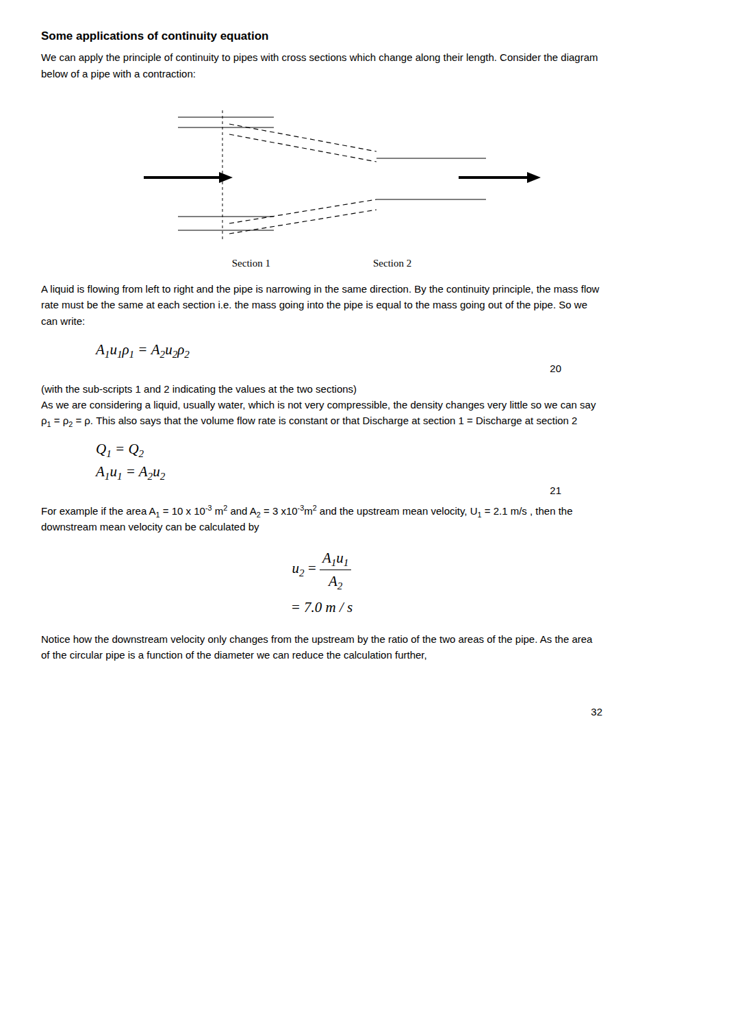Some applications of continuity equation
We can apply the principle of continuity to pipes with cross sections which change along their length. Consider the diagram below of a pipe with a contraction:
Section 1 Section 2
A liquid is flowing from left to right and the pipe is narrowing in the same direction. By the continuity principle, the mass flow rate must be the same at each section i.e. the mass going into the pipe is equal to the mass going out of the pipe. So we can write:
A1u1ρ1 = A2u2ρ2
20
(with the sub-scripts 1 and 2 indicating the values at the two sections)
As we are considering a liquid, usually water, which is not very compressible, the density changes very little so we can say ρ1 = ρ2 = ρ. This also says that the volume flow rate is constant or that Discharge at section 1 = Discharge at section 2
Q1 = Q2
A1u1 = A2u2
21
For example if the area A1 = 10 x 10-3 m2 and A2 = 3 x10-3m2 and the upstream mean velocity, U1 = 2.1 m/s , then the downstream mean velocity can be calculated by
u2 = A1u1 A2
= 7.0 m / s
Notice how the downstream velocity only changes from the upstream by the ratio of the two areas of the pipe. As the area of the circular pipe is a function of the diameter we can reduce the calculation further,
32